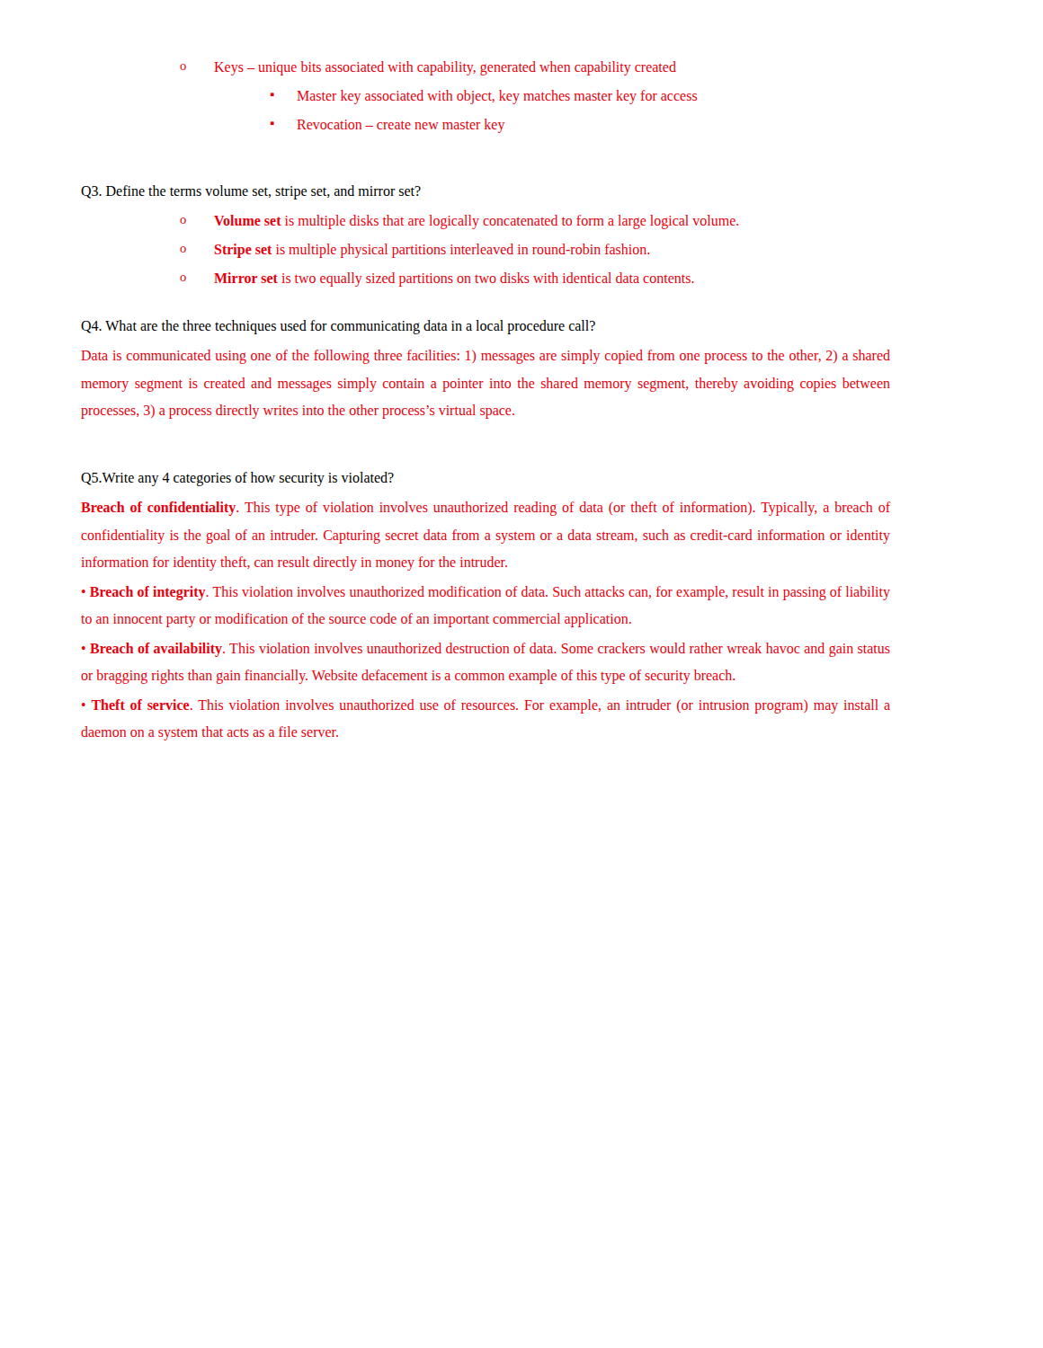Keys – unique bits associated with capability, generated when capability created
Master key associated with object, key matches master key for access
Revocation – create new master key
Q3. Define the terms volume set, stripe set, and mirror set?
Volume set is multiple disks that are logically concatenated to form a large logical volume.
Stripe set is multiple physical partitions interleaved in round-robin fashion.
Mirror set is two equally sized partitions on two disks with identical data contents.
Q4. What are the three techniques used for communicating data in a local procedure call?
Data is communicated using one of the following three facilities: 1) messages are simply copied from one process to the other, 2) a shared memory segment is created and messages simply contain a pointer into the shared memory segment, thereby avoiding copies between processes, 3) a process directly writes into the other process’s virtual space.
Q5.Write any 4 categories of how security is violated?
Breach of confidentiality. This type of violation involves unauthorized reading of data (or theft of information). Typically, a breach of confidentiality is the goal of an intruder. Capturing secret data from a system or a data stream, such as credit-card information or identity information for identity theft, can result directly in money for the intruder.
• Breach of integrity. This violation involves unauthorized modification of data. Such attacks can, for example, result in passing of liability to an innocent party or modification of the source code of an important commercial application.
• Breach of availability. This violation involves unauthorized destruction of data. Some crackers would rather wreak havoc and gain status or bragging rights than gain financially. Website defacement is a common example of this type of security breach.
• Theft of service. This violation involves unauthorized use of resources. For example, an intruder (or intrusion program) may install a daemon on a system that acts as a file server.